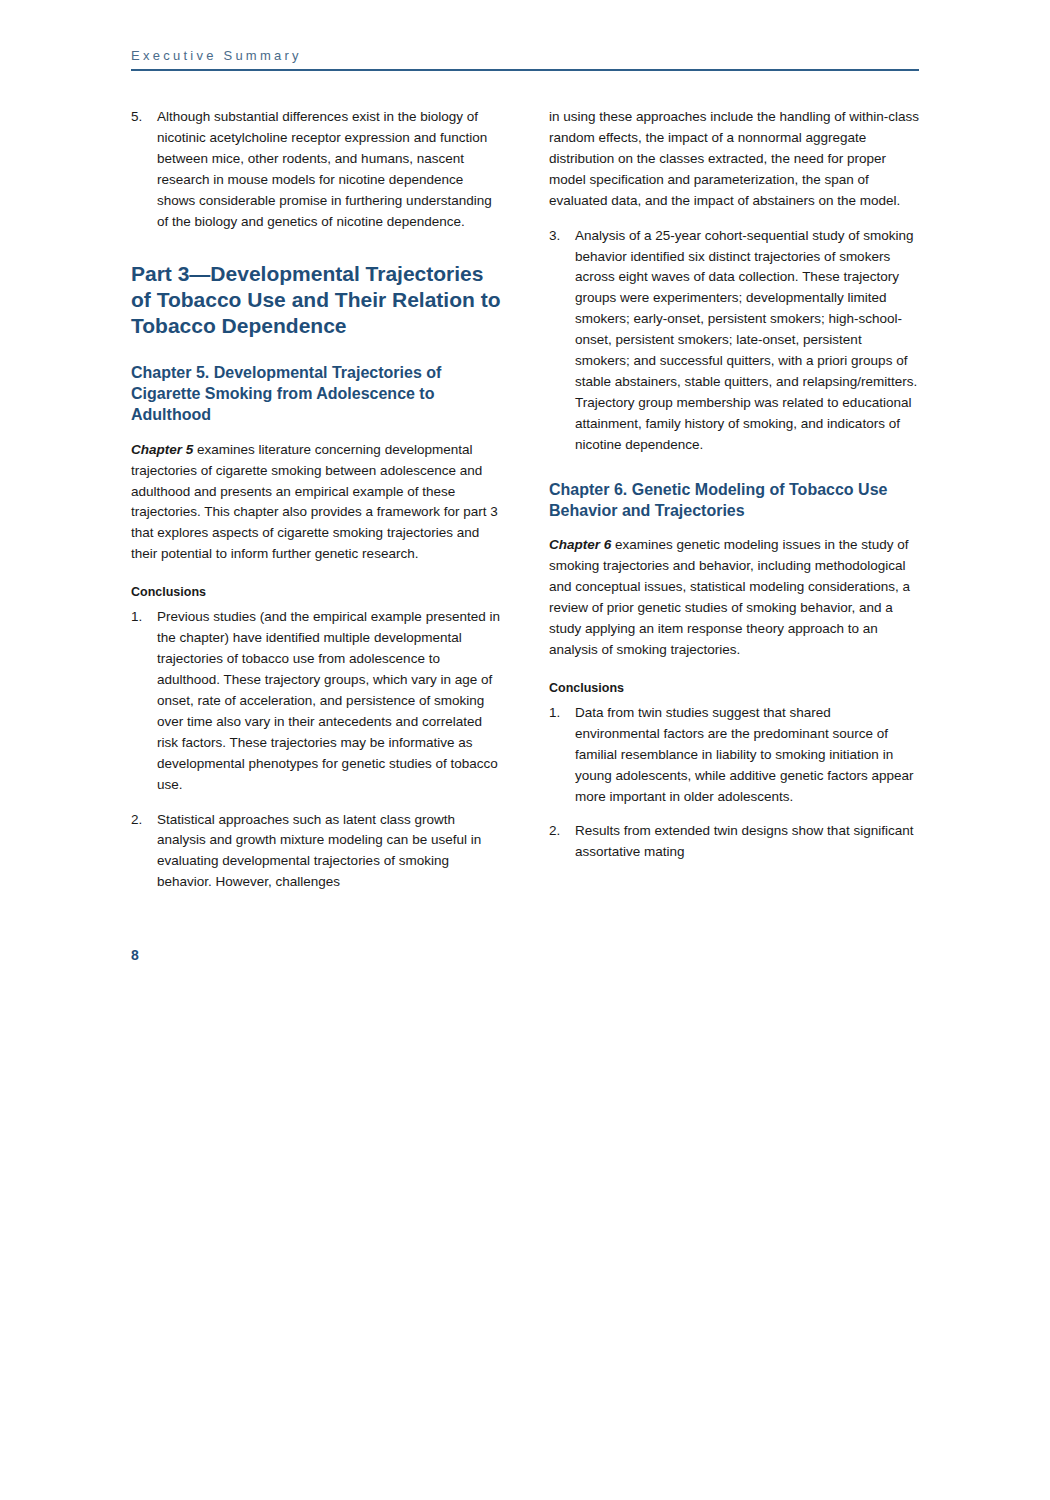Executive Summary
5. Although substantial differences exist in the biology of nicotinic acetylcholine receptor expression and function between mice, other rodents, and humans, nascent research in mouse models for nicotine dependence shows considerable promise in furthering understanding of the biology and genetics of nicotine dependence.
Part 3—Developmental Trajectories of Tobacco Use and Their Relation to Tobacco Dependence
Chapter 5. Developmental Trajectories of Cigarette Smoking from Adolescence to Adulthood
Chapter 5 examines literature concerning developmental trajectories of cigarette smoking between adolescence and adulthood and presents an empirical example of these trajectories. This chapter also provides a framework for part 3 that explores aspects of cigarette smoking trajectories and their potential to inform further genetic research.
Conclusions
1. Previous studies (and the empirical example presented in the chapter) have identified multiple developmental trajectories of tobacco use from adolescence to adulthood. These trajectory groups, which vary in age of onset, rate of acceleration, and persistence of smoking over time also vary in their antecedents and correlated risk factors. These trajectories may be informative as developmental phenotypes for genetic studies of tobacco use.
2. Statistical approaches such as latent class growth analysis and growth mixture modeling can be useful in evaluating developmental trajectories of smoking behavior. However, challenges
in using these approaches include the handling of within-class random effects, the impact of a nonnormal aggregate distribution on the classes extracted, the need for proper model specification and parameterization, the span of evaluated data, and the impact of abstainers on the model.
3. Analysis of a 25-year cohort-sequential study of smoking behavior identified six distinct trajectories of smokers across eight waves of data collection. These trajectory groups were experimenters; developmentally limited smokers; early-onset, persistent smokers; high-school-onset, persistent smokers; late-onset, persistent smokers; and successful quitters, with a priori groups of stable abstainers, stable quitters, and relapsing/remitters. Trajectory group membership was related to educational attainment, family history of smoking, and indicators of nicotine dependence.
Chapter 6. Genetic Modeling of Tobacco Use Behavior and Trajectories
Chapter 6 examines genetic modeling issues in the study of smoking trajectories and behavior, including methodological and conceptual issues, statistical modeling considerations, a review of prior genetic studies of smoking behavior, and a study applying an item response theory approach to an analysis of smoking trajectories.
Conclusions
1. Data from twin studies suggest that shared environmental factors are the predominant source of familial resemblance in liability to smoking initiation in young adolescents, while additive genetic factors appear more important in older adolescents.
2. Results from extended twin designs show that significant assortative mating
8